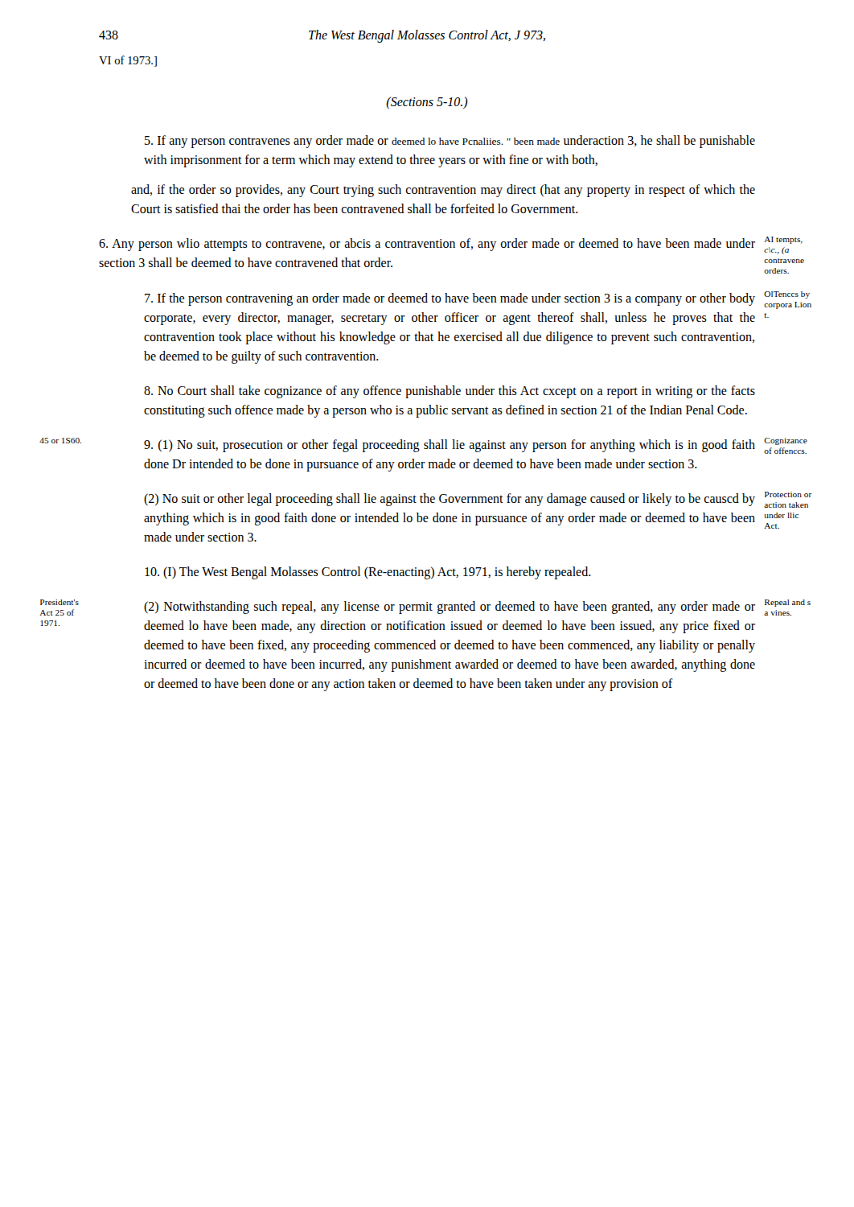438
The West Bengal Molasses Control Act, J 973,
VI of 1973.]
(Sections 5-10.)
5. If any person contravenes any order made or deemed lo have Pcnaliies. " been made underaction 3, he shall be punishable with imprisonment for a term which may extend to three years or with fine or with both,
and, if the order so provides, any Court trying such contravention may direct (hat any property in respect of which the Court is satisfied thai the order has been contravened shall be forfeited lo Government.
AI tempts, c\c., (a contravene orders.
6. Any person wlio attempts to contravene, or abcis a contravention of, any order made or deemed to have been made under section 3 shall be deemed to have contravened that order.
OlTenccs by corpora Lion t.
7. If the person contravening an order made or deemed to have been made under section 3 is a company or other body corporate, every director, manager, secretary or other officer or agent thereof shall, unless he proves that the contravention took place without his knowledge or that he exercised all due diligence to prevent such contravention, be deemed to be guilty of such contravention.
8. No Court shall take cognizance of any offence punishable under this Act cxcept on a report in writing or the facts constituting such offence made by a person who is a public servant as defined in section 21 of the Indian Penal Code.
Cognizance of offenccs.
45 or 1S60.
9. (1) No suit, prosecution or other fegal proceeding shall lie against any person for anything which is in good faith done Dr intended to be done in pursuance of any order made or deemed to have been made under section 3.
Protection or action taken under llic Act.
(2) No suit or other legal proceeding shall lie against the Government for any damage caused or likely to be causcd by anything which is in good faith done or intended lo be done in pursuance of any order made or deemed to have been made under section 3.
10. (I) The West Bengal Molasses Control (Re-enacting) Act, 1971, is hereby repealed.
Repeal and s a vines.
President's Act 25 of 1971.
(2) Notwithstanding such repeal, any license or permit granted or deemed to have been granted, any order made or deemed lo have been made, any direction or notification issued or deemed lo have been issued, any price fixed or deemed to have been fixed, any proceeding commenced or deemed to have been commenced, any liability or penally incurred or deemed to have been incurred, any punishment awarded or deemed to have been awarded, anything done or deemed to have been done or any action taken or deemed to have been taken under any provision of